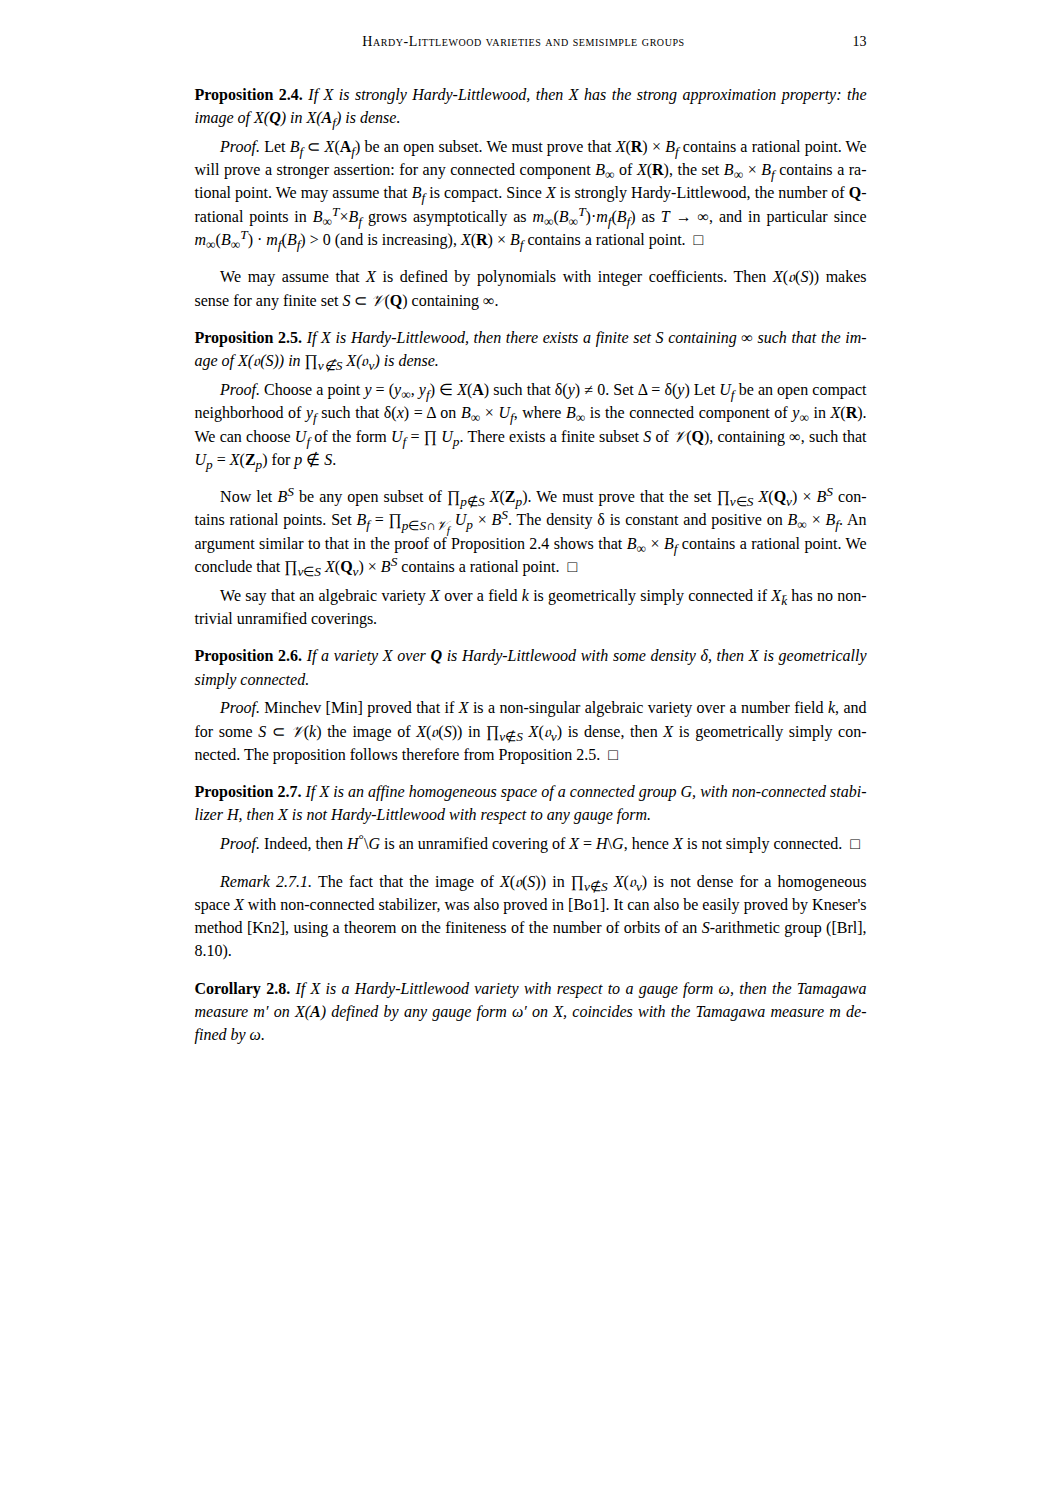Hardy-Littlewood varieties and semisimple groups 13
Proposition 2.4. If X is strongly Hardy-Littlewood, then X has the strong approximation property: the image of X(Q) in X(Af) is dense.
Proof. Let Bf ⊂ X(Af) be an open subset. We must prove that X(R) × Bf contains a rational point. We will prove a stronger assertion: for any connected component B∞ of X(R), the set B∞ × Bf contains a rational point. We may assume that Bf is compact. Since X is strongly Hardy-Littlewood, the number of Q-rational points in B∞T×Bf grows asymptotically as m∞(B∞T)·mf(Bf) as T → ∞, and in particular since m∞(B∞T) · mf(Bf) > 0 (and is increasing), X(R) × Bf contains a rational point. □
We may assume that X is defined by polynomials with integer coefficients. Then X(𝔬(S)) makes sense for any finite set S ⊂ 𝒱(Q) containing ∞.
Proposition 2.5. If X is Hardy-Littlewood, then there exists a finite set S containing ∞ such that the image of X(𝔬(S)) in ∏v∉S X(𝔬v) is dense.
Proof. Choose a point y = (y∞, yf) ∈ X(A) such that δ(y) ≠ 0. Set Δ = δ(y) Let Uf be an open compact neighborhood of yf such that δ(x) = Δ on B∞ × Uf, where B∞ is the connected component of y∞ in X(R). We can choose Uf of the form Uf = ∏ Up. There exists a finite subset S of 𝒱(Q), containing ∞, such that Up = X(Zp) for p ∉ S.
Now let BS be any open subset of ∏p∉S X(Zp). We must prove that the set ∏v∈S X(Qv) × BS contains rational points. Set Bf = ∏p∈S∩𝒱f Up × BS. The density δ is constant and positive on B∞ × Bf. An argument similar to that in the proof of Proposition 2.4 shows that B∞ × Bf contains a rational point. We conclude that ∏v∈S X(Qv) × BS contains a rational point. □
We say that an algebraic variety X over a field k is geometrically simply connected if Xk̄ has no non-trivial unramified coverings.
Proposition 2.6. If a variety X over Q is Hardy-Littlewood with some density δ, then X is geometrically simply connected.
Proof. Minchev [Min] proved that if X is a non-singular algebraic variety over a number field k, and for some S ⊂ 𝒱(k) the image of X(𝔬(S)) in ∏v∉S X(𝔬v) is dense, then X is geometrically simply connected. The proposition follows therefore from Proposition 2.5. □
Proposition 2.7. If X is an affine homogeneous space of a connected group G, with non-connected stabilizer H, then X is not Hardy-Littlewood with respect to any gauge form.
Proof. Indeed, then H°\G is an unramified covering of X = H\G, hence X is not simply connected. □
Remark 2.7.1. The fact that the image of X(𝔬(S)) in ∏v∉S X(𝔬v) is not dense for a homogeneous space X with non-connected stabilizer, was also proved in [Bo1]. It can also be easily proved by Kneser's method [Kn2], using a theorem on the finiteness of the number of orbits of an S-arithmetic group ([Brl], 8.10).
Corollary 2.8. If X is a Hardy-Littlewood variety with respect to a gauge form ω, then the Tamagawa measure m′ on X(A) defined by any gauge form ω′ on X, coincides with the Tamagawa measure m defined by ω.